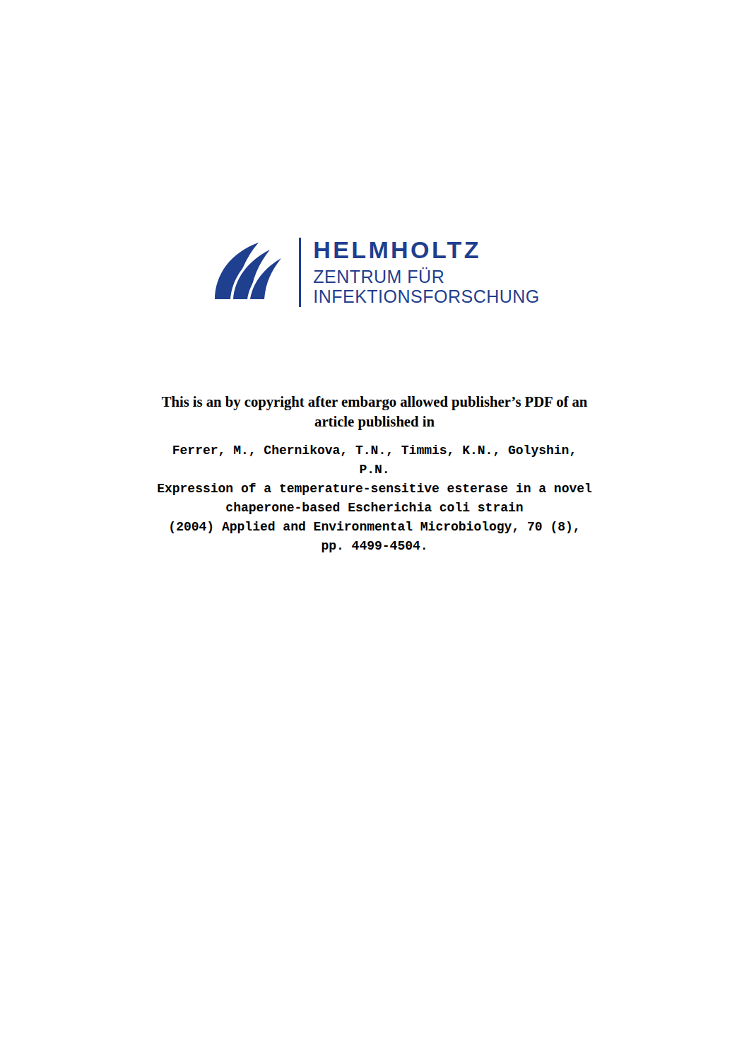HELMHOLTZ ZENTRUM FÜR INFEKTIONSFORSCHUNG
This is an by copyright after embargo allowed publisher’s PDF of an article published in
Ferrer, M., Chernikova, T.N., Timmis, K.N., Golyshin, P.N.
Expression of a temperature-sensitive esterase in a novel chaperone-based Escherichia coli strain
(2004) Applied and Environmental Microbiology, 70 (8), pp. 4499-4504.